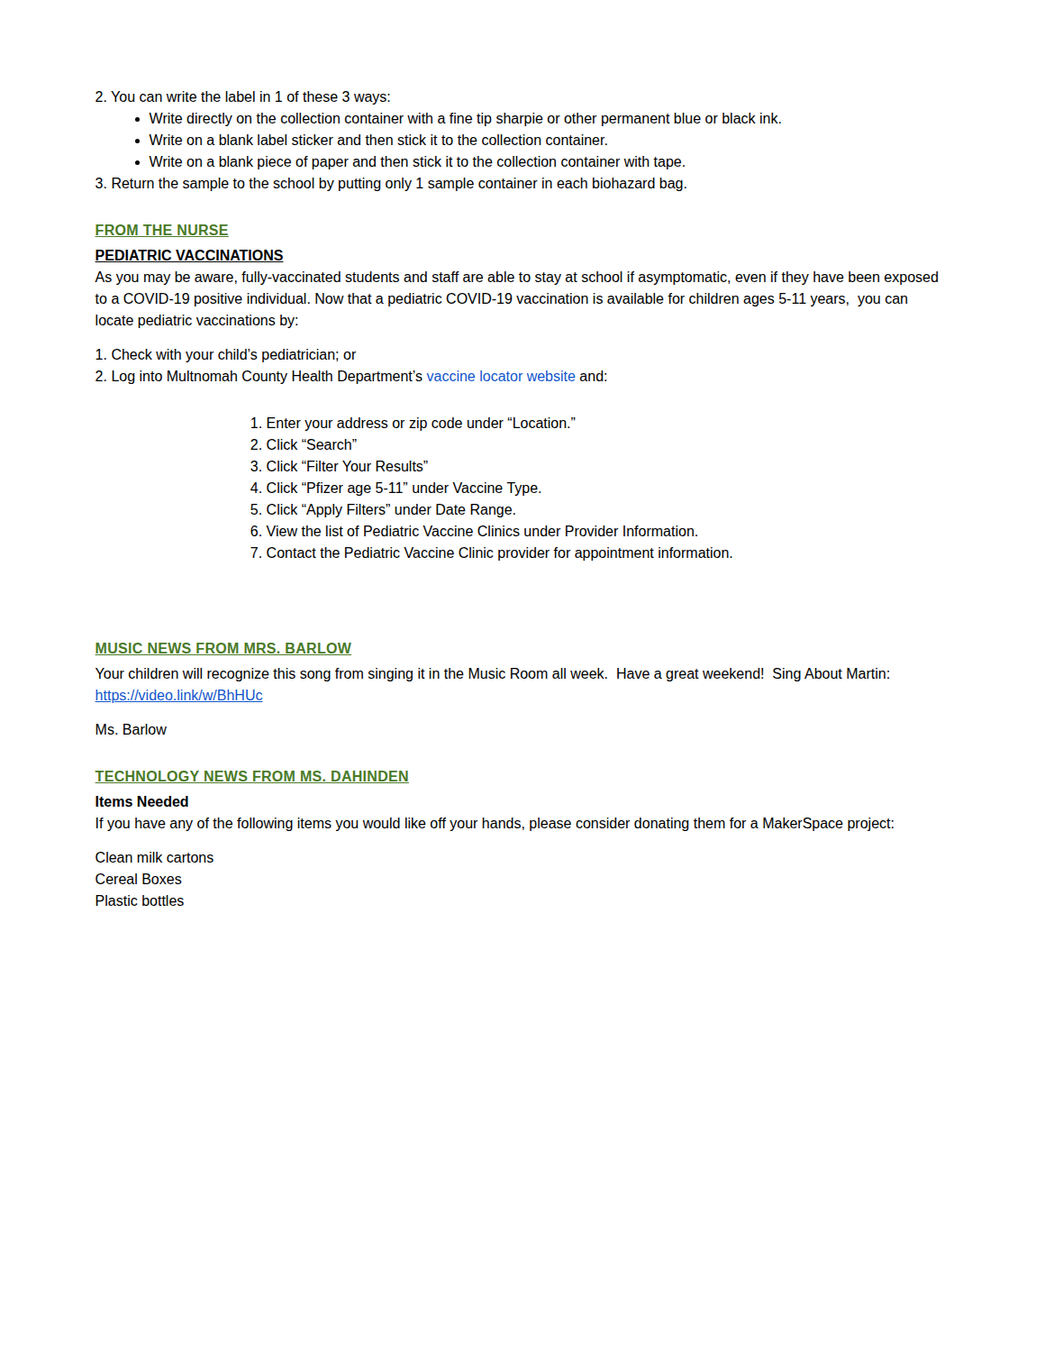2. You can write the label in 1 of these 3 ways:
Write directly on the collection container with a fine tip sharpie or other permanent blue or black ink.
Write on a blank label sticker and then stick it to the collection container.
Write on a blank piece of paper and then stick it to the collection container with tape.
3. Return the sample to the school by putting only 1 sample container in each biohazard bag.
FROM THE NURSE
PEDIATRIC VACCINATIONS
As you may be aware, fully-vaccinated students and staff are able to stay at school if asymptomatic, even if they have been exposed to a COVID-19 positive individual. Now that a pediatric COVID-19 vaccination is available for children ages 5-11 years, you can locate pediatric vaccinations by:
1. Check with your child’s pediatrician; or
2. Log into Multnomah County Health Department’s vaccine locator website and:
Enter your address or zip code under “Location.”
Click “Search”
Click “Filter Your Results”
Click “Pfizer age 5-11” under Vaccine Type.
Click “Apply Filters” under Date Range.
View the list of Pediatric Vaccine Clinics under Provider Information.
Contact the Pediatric Vaccine Clinic provider for appointment information.
MUSIC NEWS FROM MRS. BARLOW
Your children will recognize this song from singing it in the Music Room all week. Have a great weekend! Sing About Martin: https://video.link/w/BhHUc
Ms. Barlow
TECHNOLOGY NEWS FROM MS. DAHINDEN
Items Needed
If you have any of the following items you would like off your hands, please consider donating them for a MakerSpace project:
Clean milk cartons
Cereal Boxes
Plastic bottles